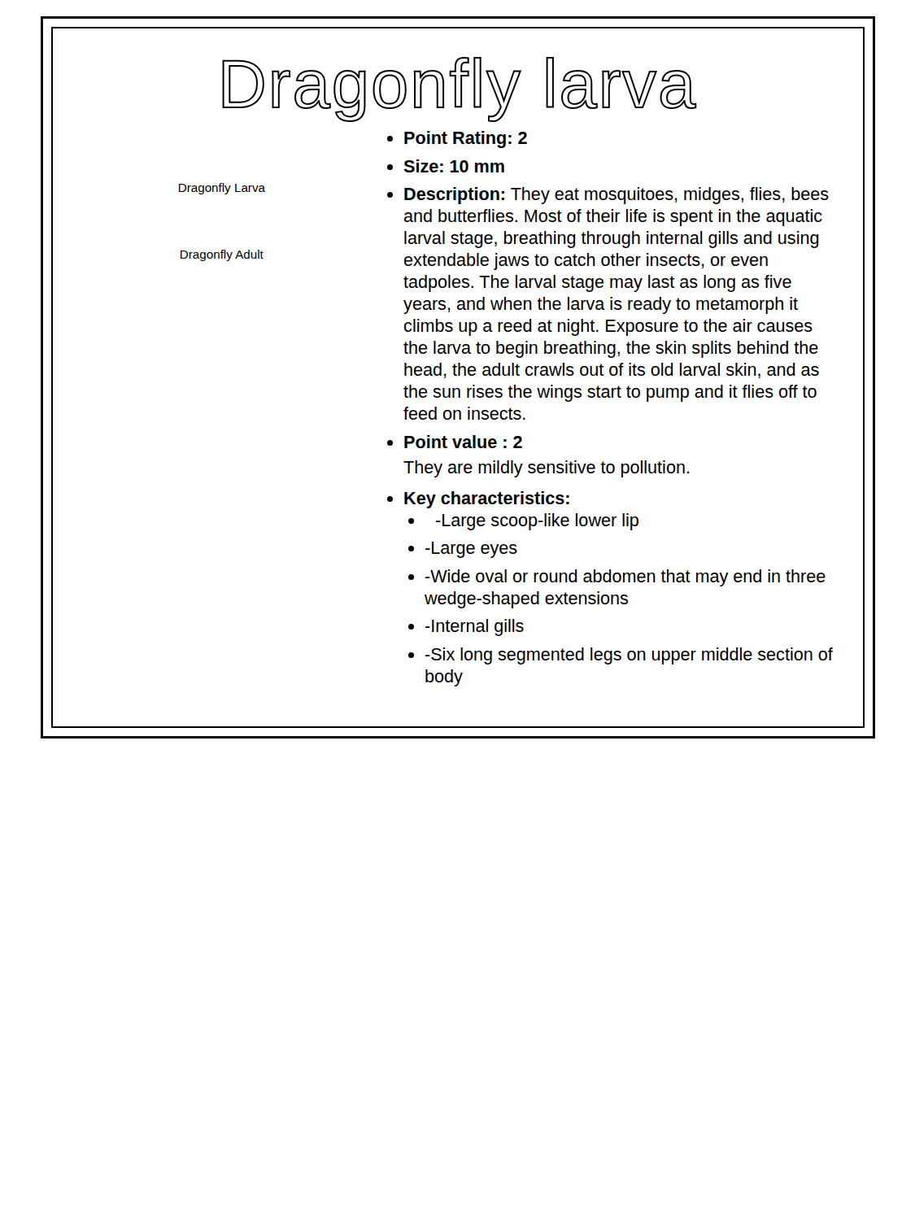Dragonfly larva
Dragonfly Larva
Dragonfly Adult
Point Rating: 2
Size: 10 mm
Description: They eat mosquitoes, midges, flies, bees and butterflies. Most of their life is spent in the aquatic larval stage, breathing through internal gills and using extendable jaws to catch other insects, or even tadpoles. The larval stage may last as long as five years, and when the larva is ready to metamorph it climbs up a reed at night. Exposure to the air causes the larva to begin breathing, the skin splits behind the head, the adult crawls out of its old larval skin, and as the sun rises the wings start to pump and it flies off to feed on insects.
Point value : 2
They are mildly sensitive to pollution.
Key characteristics:
-Large scoop-like lower lip
-Large eyes
-Wide oval or round abdomen that may end in three wedge-shaped extensions
-Internal gills
-Six long segmented legs on upper middle section of body